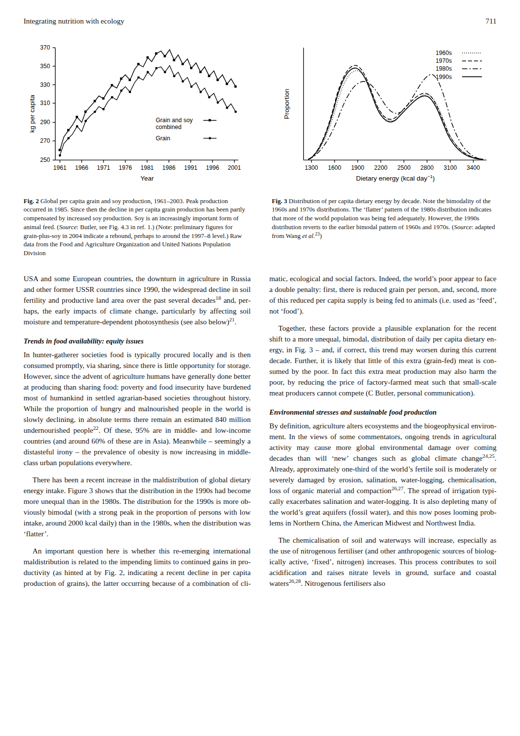Integrating nutrition with ecology 711
370 350 330 310 290 270 250 kg per capita 1961 1966 1971 1976 1981 1986 1991 1996 2001 Year Grain and soy combined Grain
Fig. 2 Global per capita grain and soy production, 1961–2003. Peak production occurred in 1985. Since then the decline in per capita grain production has been partly compensated by increased soy production. Soy is an increasingly important form of animal feed. (Source: Butler, see Fig. 4.3 in ref. 1.) (Note: preliminary figures for grain-plus-soy in 2004 indicate a rebound, perhaps to around the 1997–8 level.) Raw data from the Food and Agriculture Organization and United Nations Population Division
Proportion 1300 1600 1900 2200 2500 2800 3100 3400 Dietary energy (kcal day−1) 1960s 1970s 1980s 1990s
Fig. 3 Distribution of per capita dietary energy by decade. Note the bimodality of the 1960s and 1970s distributions. The ‘flatter’ pattern of the 1980s distribution indicates that more of the world population was being fed adequately. However, the 1990s distribution reverts to the earlier bimodal pattern of 1960s and 1970s. (Source: adapted from Wang et al.23)
USA and some European countries, the downturn in agriculture in Russia and other former USSR countries since 1990, the widespread decline in soil fertility and productive land area over the past several decades18 and, perhaps, the early impacts of climate change, particularly by affecting soil moisture and temperature-dependent photosynthesis (see also below)21.
Trends in food availability: equity issues
In hunter-gatherer societies food is typically procured locally and is then consumed promptly, via sharing, since there is little opportunity for storage. However, since the advent of agriculture humans have generally done better at producing than sharing food: poverty and food insecurity have burdened most of humankind in settled agrarian-based societies throughout history. While the proportion of hungry and malnourished people in the world is slowly declining, in absolute terms there remain an estimated 840 million undernourished people22. Of these, 95% are in middle- and low-income countries (and around 60% of these are in Asia). Meanwhile – seemingly a distasteful irony – the prevalence of obesity is now increasing in middle-class urban populations everywhere.
There has been a recent increase in the maldistribution of global dietary energy intake. Figure 3 shows that the distribution in the 1990s had become more unequal than in the 1980s. The distribution for the 1990s is more obviously bimodal (with a strong peak in the proportion of persons with low intake, around 2000 kcal daily) than in the 1980s, when the distribution was ‘flatter’.
An important question here is whether this re-emerging international maldistribution is related to the impending limits to continued gains in productivity (as hinted at by Fig. 2, indicating a recent decline in per capita production of grains), the latter occurring because of a combination of climatic, ecological and social factors. Indeed, the world’s poor appear to face a double penalty: first, there is reduced grain per person, and, second, more of this reduced per capita supply is being fed to animals (i.e. used as ‘feed’, not ‘food’).
Together, these factors provide a plausible explanation for the recent shift to a more unequal, bimodal, distribution of daily per capita dietary energy, in Fig. 3 – and, if correct, this trend may worsen during this current decade. Further, it is likely that little of this extra (grain-fed) meat is consumed by the poor. In fact this extra meat production may also harm the poor, by reducing the price of factory-farmed meat such that small-scale meat producers cannot compete (C Butler, personal communication).
Environmental stresses and sustainable food production
By definition, agriculture alters ecosystems and the biogeophysical environment. In the views of some commentators, ongoing trends in agricultural activity may cause more global environmental damage over coming decades than will ‘new’ changes such as global climate change24,25. Already, approximately one-third of the world’s fertile soil is moderately or severely damaged by erosion, salination, water-logging, chemicalisation, loss of organic material and compaction26,27. The spread of irrigation typically exacerbates salination and water-logging. It is also depleting many of the world’s great aquifers (fossil water), and this now poses looming problems in Northern China, the American Midwest and Northwest India.
The chemicalisation of soil and waterways will increase, especially as the use of nitrogenous fertiliser (and other anthropogenic sources of biologically active, ‘fixed’, nitrogen) increases. This process contributes to soil acidification and raises nitrate levels in ground, surface and coastal waters26,28. Nitrogenous fertilisers also